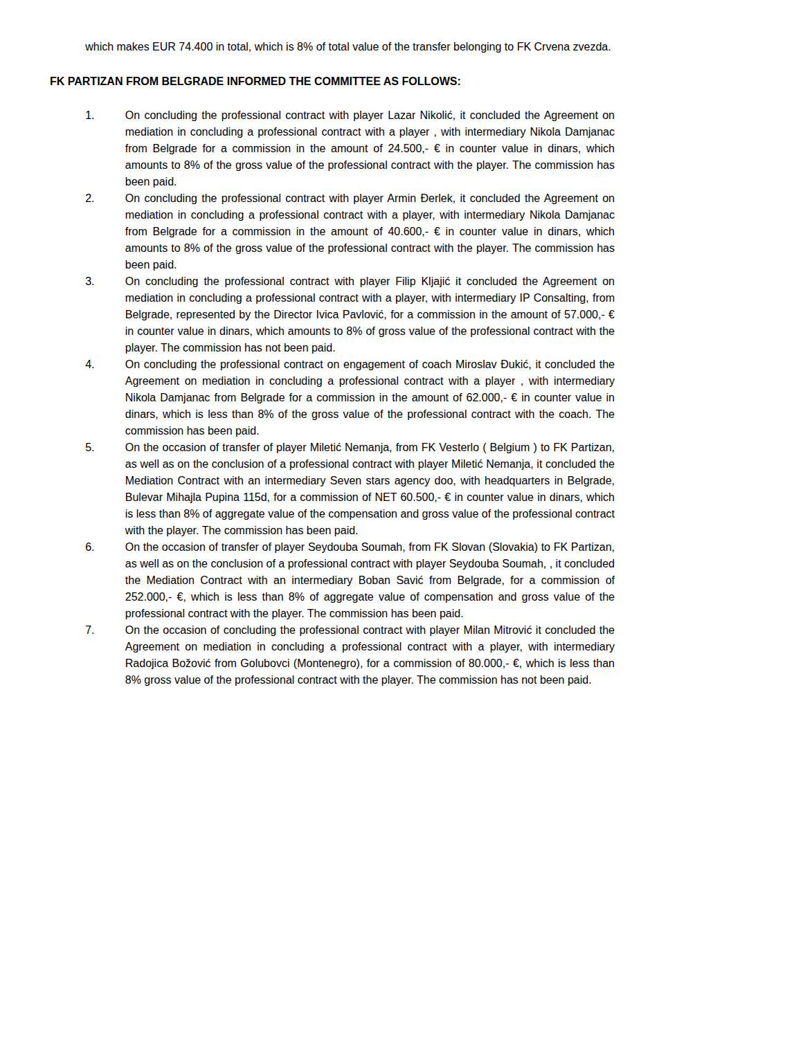which makes EUR 74.400 in total, which is 8% of total value of the transfer belonging to FK Crvena zvezda.
FK PARTIZAN FROM BELGRADE INFORMED THE COMMITTEE AS FOLLOWS:
On concluding the professional contract with player Lazar Nikolić, it concluded the Agreement on mediation in concluding a professional contract with a player , with intermediary Nikola Damjanac from Belgrade for a commission in the amount of 24.500,- € in counter value in dinars, which amounts to 8% of the gross value of the professional contract with the player. The commission has been paid.
On concluding the professional contract with player Armin Đerlek, it concluded the Agreement on mediation in concluding a professional contract with a player, with intermediary Nikola Damjanac from Belgrade for a commission in the amount of 40.600,- € in counter value in dinars, which amounts to 8% of the gross value of the professional contract with the player. The commission has been paid.
On concluding the professional contract with player Filip Kljajić it concluded the Agreement on mediation in concluding a professional contract with a player, with intermediary IP Consalting, from Belgrade, represented by the Director Ivica Pavlović, for a commission in the amount of 57.000,- € in counter value in dinars, which amounts to 8% of gross value of the professional contract with the player. The commission has not been paid.
On concluding the professional contract on engagement of coach Miroslav Đukić, it concluded the Agreement on mediation in concluding a professional contract with a player , with intermediary Nikola Damjanac from Belgrade for a commission in the amount of 62.000,- € in counter value in dinars, which is less than 8% of the gross value of the professional contract with the coach. The commission has been paid.
On the occasion of transfer of player Miletić Nemanja, from FK Vesterlo ( Belgium ) to FK Partizan, as well as on the conclusion of a professional contract with player Miletić Nemanja, it concluded the Mediation Contract with an intermediary Seven stars agency doo, with headquarters in Belgrade, Bulevar Mihajla Pupina 115d, for a commission of NET 60.500,- € in counter value in dinars, which is less than 8% of aggregate value of the compensation and gross value of the professional contract with the player. The commission has been paid.
On the occasion of transfer of player Seydouba Soumah, from FK Slovan (Slovakia) to FK Partizan, as well as on the conclusion of a professional contract with player Seydouba Soumah, , it concluded the Mediation Contract with an intermediary Boban Savić from Belgrade, for a commission of 252.000,- €, which is less than 8% of aggregate value of compensation and gross value of the professional contract with the player. The commission has been paid.
On the occasion of concluding the professional contract with player Milan Mitrović it concluded the Agreement on mediation in concluding a professional contract with a player, with intermediary Radojica Božović from Golubovci (Montenegro), for a commission of 80.000,- €, which is less than 8% gross value of the professional contract with the player. The commission has not been paid.